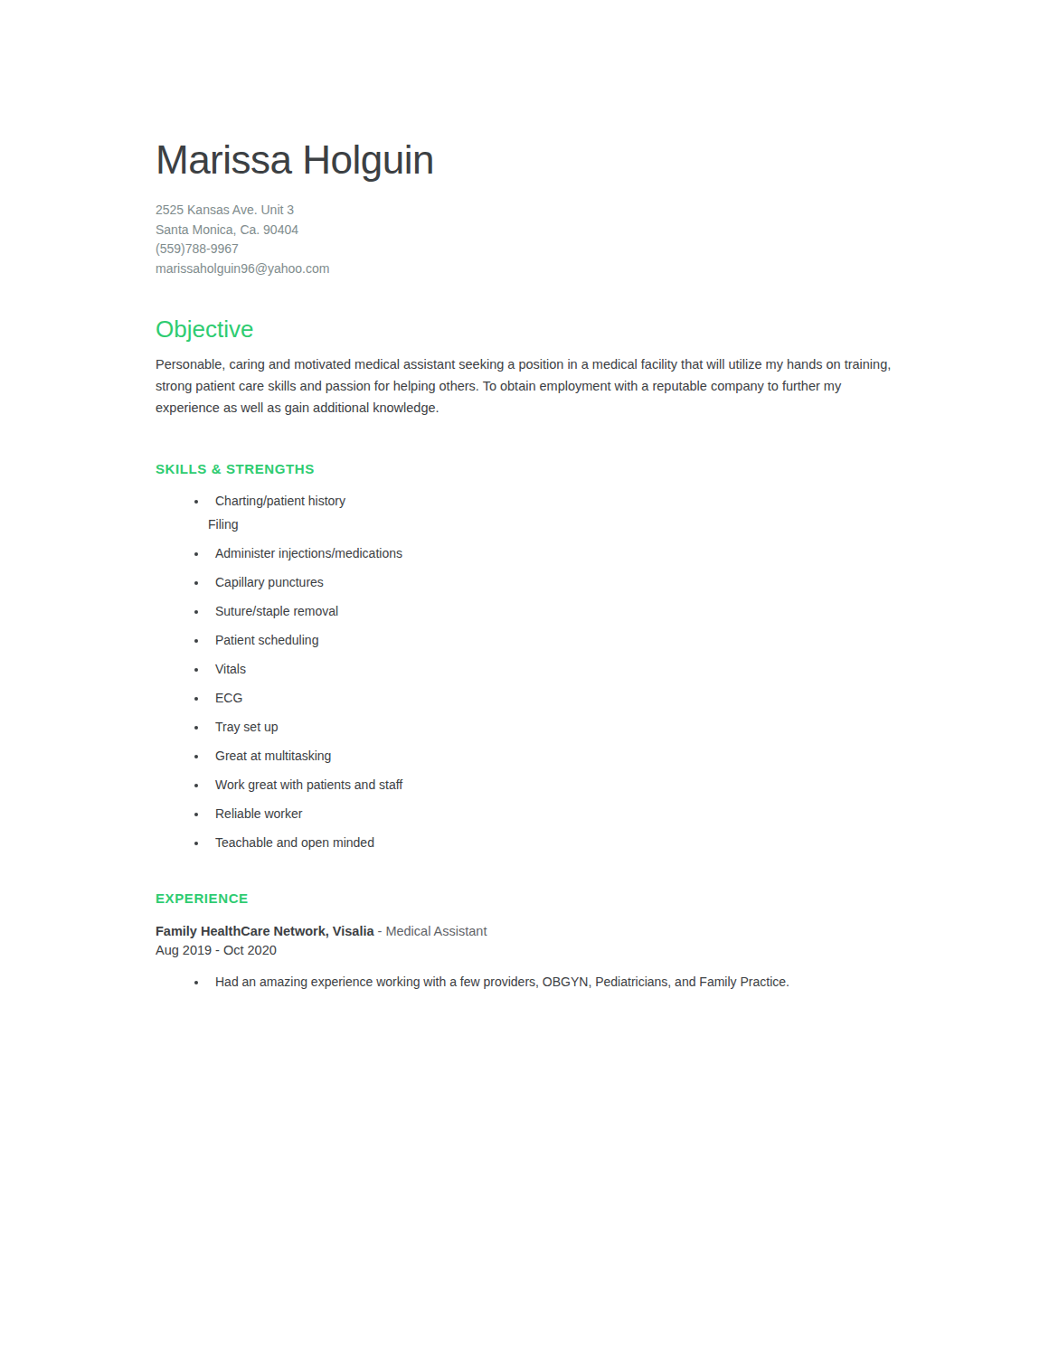Marissa Holguin
2525 Kansas Ave. Unit 3
Santa Monica, Ca. 90404
(559)788-9967
marissaholguin96@yahoo.com
Objective
Personable, caring and motivated medical assistant seeking a position in a medical facility that will utilize my hands on training, strong patient care skills and passion for helping others. To obtain employment with a reputable company to further my experience as well as gain additional knowledge.
SKILLS & STRENGTHS
Charting/patient history
Filing
Administer injections/medications
Capillary punctures
Suture/staple removal
Patient scheduling
Vitals
ECG
Tray set up
Great at multitasking
Work great with patients and staff
Reliable worker
Teachable and open minded
EXPERIENCE
Family HealthCare Network, Visalia - Medical Assistant
Aug 2019 - Oct 2020
Had an amazing experience working with a few providers, OBGYN, Pediatricians, and Family Practice.